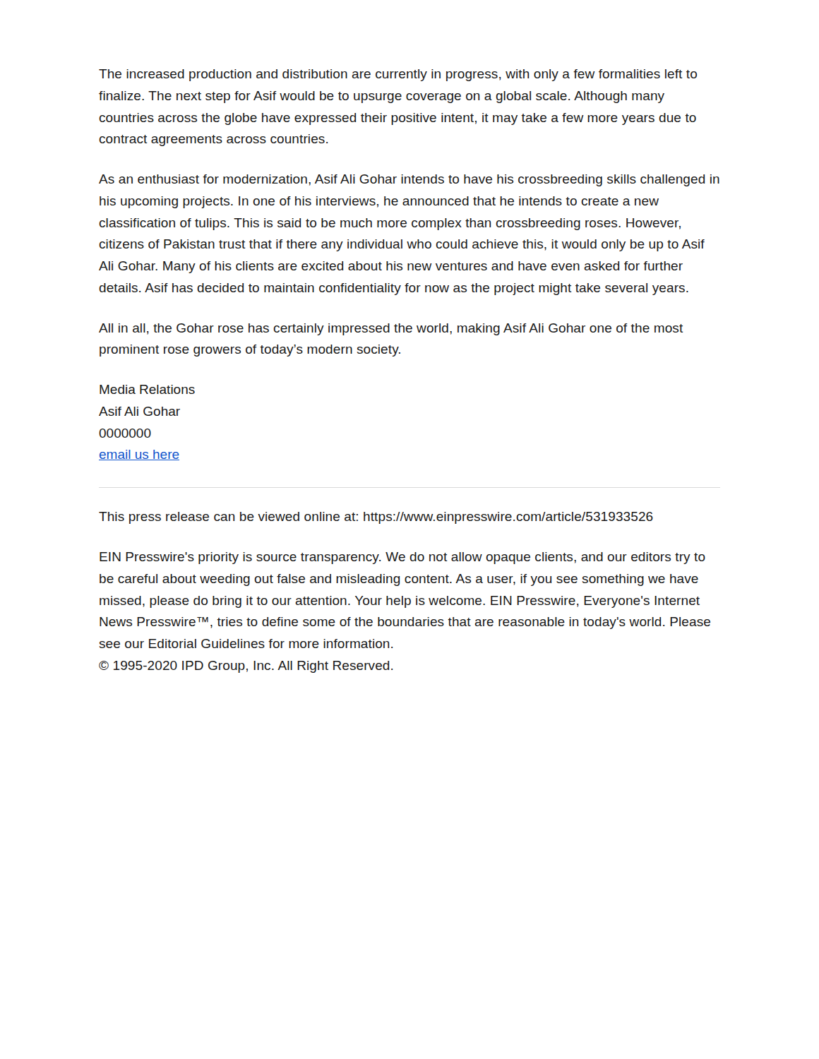The increased production and distribution are currently in progress, with only a few formalities left to finalize. The next step for Asif would be to upsurge coverage on a global scale. Although many countries across the globe have expressed their positive intent, it may take a few more years due to contract agreements across countries.
As an enthusiast for modernization, Asif Ali Gohar intends to have his crossbreeding skills challenged in his upcoming projects. In one of his interviews, he announced that he intends to create a new classification of tulips. This is said to be much more complex than crossbreeding roses. However, citizens of Pakistan trust that if there any individual who could achieve this, it would only be up to Asif Ali Gohar. Many of his clients are excited about his new ventures and have even asked for further details. Asif has decided to maintain confidentiality for now as the project might take several years.
All in all, the Gohar rose has certainly impressed the world, making Asif Ali Gohar one of the most prominent rose growers of today’s modern society.
Media Relations
Asif Ali Gohar
0000000
email us here
This press release can be viewed online at: https://www.einpresswire.com/article/531933526
EIN Presswire's priority is source transparency. We do not allow opaque clients, and our editors try to be careful about weeding out false and misleading content. As a user, if you see something we have missed, please do bring it to our attention. Your help is welcome. EIN Presswire, Everyone's Internet News Presswire™, tries to define some of the boundaries that are reasonable in today's world. Please see our Editorial Guidelines for more information.
© 1995-2020 IPD Group, Inc. All Right Reserved.